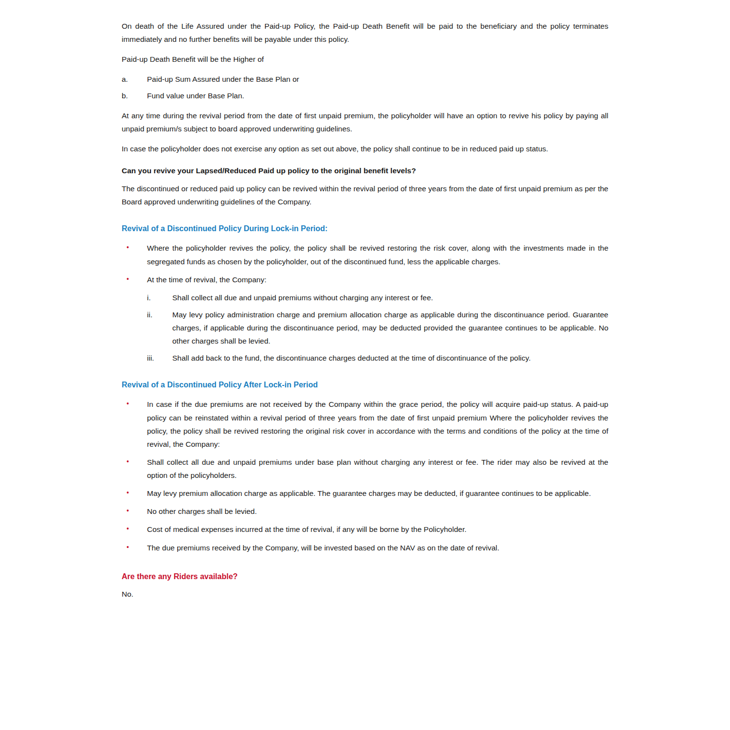On death of the Life Assured under the Paid-up Policy, the Paid-up Death Benefit will be paid to the beneficiary and the policy terminates immediately and no further benefits will be payable under this policy.
Paid-up Death Benefit will be the Higher of
Paid-up Sum Assured under the Base Plan or
Fund value under Base Plan.
At any time during the revival period from the date of first unpaid premium, the policyholder will have an option to revive his policy by paying all unpaid premium/s subject to board approved underwriting guidelines.
In case the policyholder does not exercise any option as set out above, the policy shall continue to be in reduced paid up status.
Can you revive your Lapsed/Reduced Paid up policy to the original benefit levels?
The discontinued or reduced paid up policy can be revived within the revival period of three years from the date of first unpaid premium as per the Board approved underwriting guidelines of the Company.
Revival of a Discontinued Policy During Lock-in Period:
Where the policyholder revives the policy, the policy shall be revived restoring the risk cover, along with the investments made in the segregated funds as chosen by the policyholder, out of the discontinued fund, less the applicable charges.
At the time of revival, the Company:
Shall collect all due and unpaid premiums without charging any interest or fee.
May levy policy administration charge and premium allocation charge as applicable during the discontinuance period. Guarantee charges, if applicable during the discontinuance period, may be deducted provided the guarantee continues to be applicable. No other charges shall be levied.
Shall add back to the fund, the discontinuance charges deducted at the time of discontinuance of the policy.
Revival of a Discontinued Policy After Lock-in Period
In case if the due premiums are not received by the Company within the grace period, the policy will acquire paid-up status. A paid-up policy can be reinstated within a revival period of three years from the date of first unpaid premium Where the policyholder revives the policy, the policy shall be revived restoring the original risk cover in accordance with the terms and conditions of the policy at the time of revival, the Company:
Shall collect all due and unpaid premiums under base plan without charging any interest or fee. The rider may also be revived at the option of the policyholders.
May levy premium allocation charge as applicable. The guarantee charges may be deducted, if guarantee continues to be applicable.
No other charges shall be levied.
Cost of medical expenses incurred at the time of revival, if any will be borne by the Policyholder.
The due premiums received by the Company, will be invested based on the NAV as on the date of revival.
Are there any Riders available?
No.